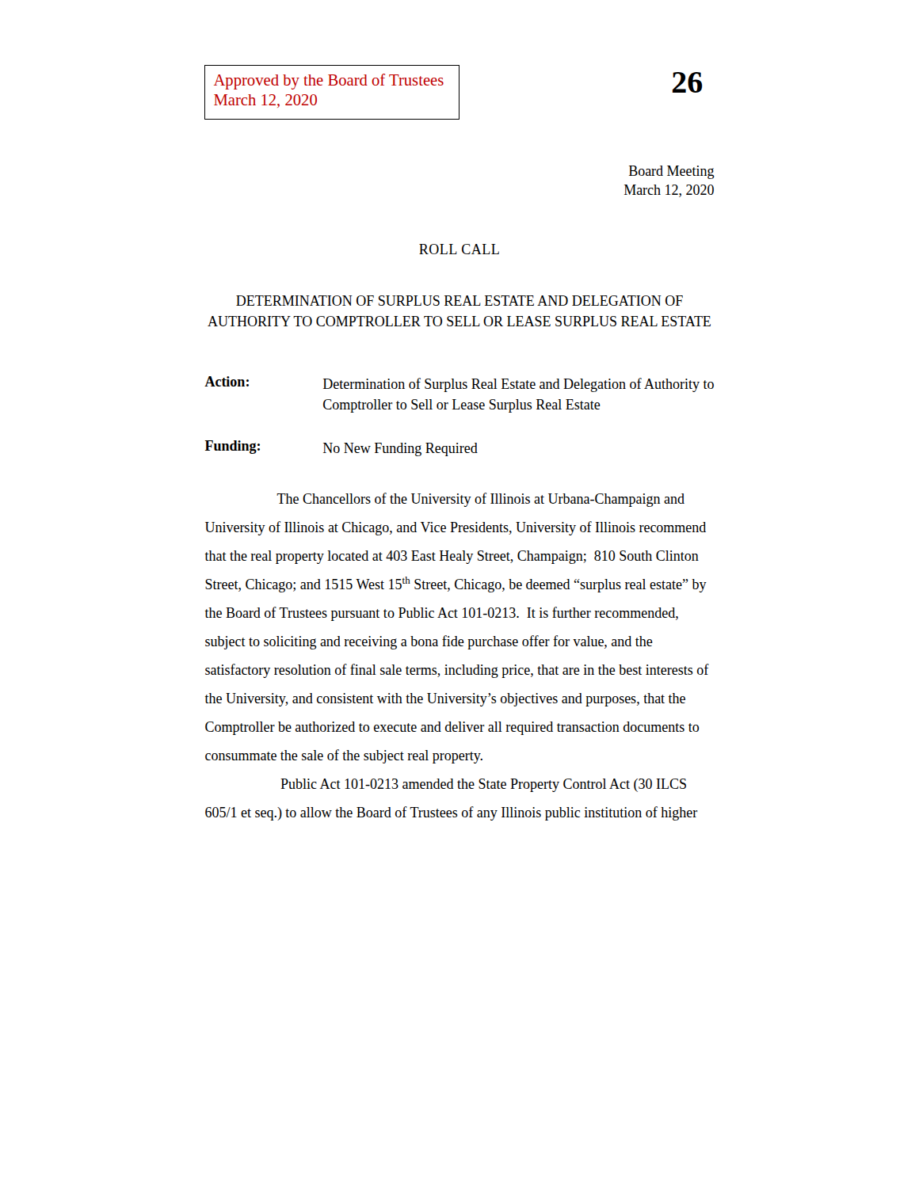Approved by the Board of Trustees
March 12, 2020
26
Board Meeting
March 12, 2020
ROLL CALL
DETERMINATION OF SURPLUS REAL ESTATE AND DELEGATION OF
AUTHORITY TO COMPTROLLER TO SELL OR LEASE SURPLUS REAL ESTATE
Action:
Determination of Surplus Real Estate and Delegation of Authority to Comptroller to Sell or Lease Surplus Real Estate
Funding:
No New Funding Required
The Chancellors of the University of Illinois at Urbana-Champaign and University of Illinois at Chicago, and Vice Presidents, University of Illinois recommend that the real property located at 403 East Healy Street, Champaign; 810 South Clinton Street, Chicago; and 1515 West 15th Street, Chicago, be deemed “surplus real estate” by the Board of Trustees pursuant to Public Act 101-0213. It is further recommended, subject to soliciting and receiving a bona fide purchase offer for value, and the satisfactory resolution of final sale terms, including price, that are in the best interests of the University, and consistent with the University’s objectives and purposes, that the Comptroller be authorized to execute and deliver all required transaction documents to consummate the sale of the subject real property.
Public Act 101-0213 amended the State Property Control Act (30 ILCS 605/1 et seq.) to allow the Board of Trustees of any Illinois public institution of higher